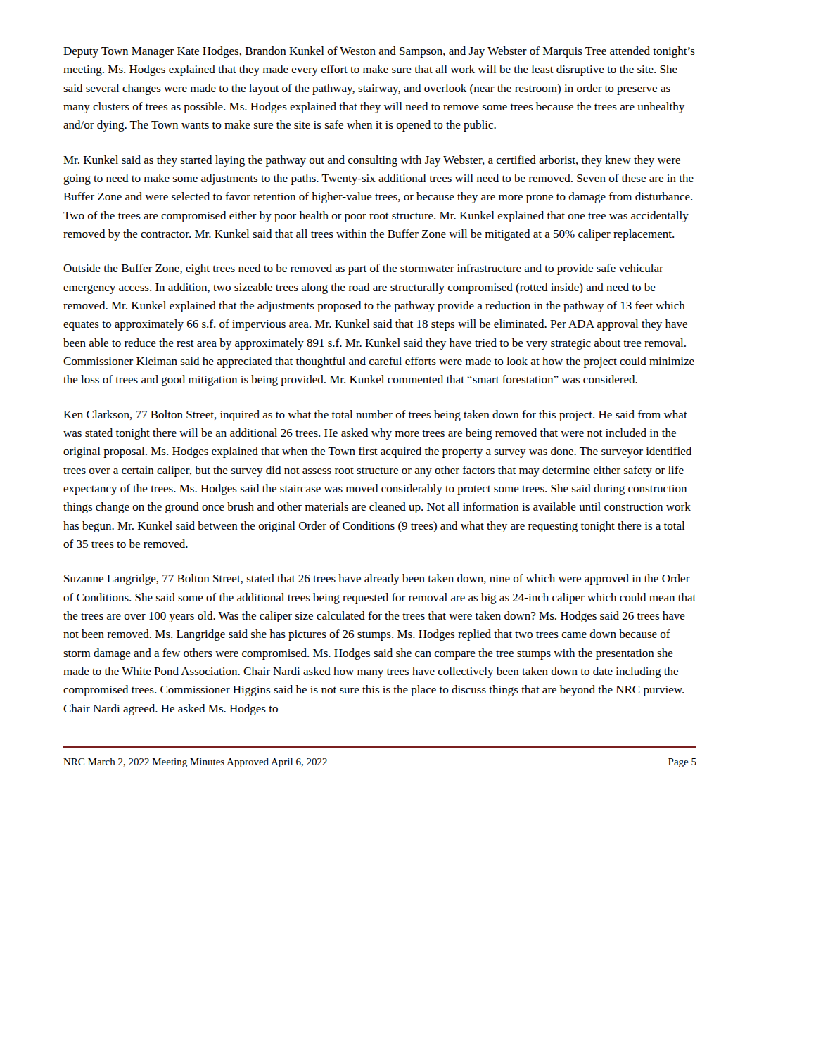Deputy Town Manager Kate Hodges, Brandon Kunkel of Weston and Sampson, and Jay Webster of Marquis Tree attended tonight’s meeting. Ms. Hodges explained that they made every effort to make sure that all work will be the least disruptive to the site. She said several changes were made to the layout of the pathway, stairway, and overlook (near the restroom) in order to preserve as many clusters of trees as possible. Ms. Hodges explained that they will need to remove some trees because the trees are unhealthy and/or dying. The Town wants to make sure the site is safe when it is opened to the public.
Mr. Kunkel said as they started laying the pathway out and consulting with Jay Webster, a certified arborist, they knew they were going to need to make some adjustments to the paths. Twenty-six additional trees will need to be removed. Seven of these are in the Buffer Zone and were selected to favor retention of higher-value trees, or because they are more prone to damage from disturbance. Two of the trees are compromised either by poor health or poor root structure. Mr. Kunkel explained that one tree was accidentally removed by the contractor. Mr. Kunkel said that all trees within the Buffer Zone will be mitigated at a 50% caliper replacement.
Outside the Buffer Zone, eight trees need to be removed as part of the stormwater infrastructure and to provide safe vehicular emergency access. In addition, two sizeable trees along the road are structurally compromised (rotted inside) and need to be removed. Mr. Kunkel explained that the adjustments proposed to the pathway provide a reduction in the pathway of 13 feet which equates to approximately 66 s.f. of impervious area. Mr. Kunkel said that 18 steps will be eliminated. Per ADA approval they have been able to reduce the rest area by approximately 891 s.f. Mr. Kunkel said they have tried to be very strategic about tree removal. Commissioner Kleiman said he appreciated that thoughtful and careful efforts were made to look at how the project could minimize the loss of trees and good mitigation is being provided. Mr. Kunkel commented that “smart forestation” was considered.
Ken Clarkson, 77 Bolton Street, inquired as to what the total number of trees being taken down for this project. He said from what was stated tonight there will be an additional 26 trees. He asked why more trees are being removed that were not included in the original proposal. Ms. Hodges explained that when the Town first acquired the property a survey was done. The surveyor identified trees over a certain caliper, but the survey did not assess root structure or any other factors that may determine either safety or life expectancy of the trees. Ms. Hodges said the staircase was moved considerably to protect some trees. She said during construction things change on the ground once brush and other materials are cleaned up. Not all information is available until construction work has begun. Mr. Kunkel said between the original Order of Conditions (9 trees) and what they are requesting tonight there is a total of 35 trees to be removed.
Suzanne Langridge, 77 Bolton Street, stated that 26 trees have already been taken down, nine of which were approved in the Order of Conditions. She said some of the additional trees being requested for removal are as big as 24-inch caliper which could mean that the trees are over 100 years old. Was the caliper size calculated for the trees that were taken down? Ms. Hodges said 26 trees have not been removed. Ms. Langridge said she has pictures of 26 stumps. Ms. Hodges replied that two trees came down because of storm damage and a few others were compromised. Ms. Hodges said she can compare the tree stumps with the presentation she made to the White Pond Association. Chair Nardi asked how many trees have collectively been taken down to date including the compromised trees. Commissioner Higgins said he is not sure this is the place to discuss things that are beyond the NRC purview. Chair Nardi agreed. He asked Ms. Hodges to
NRC March 2, 2022 Meeting Minutes Approved April 6, 2022 Page 5